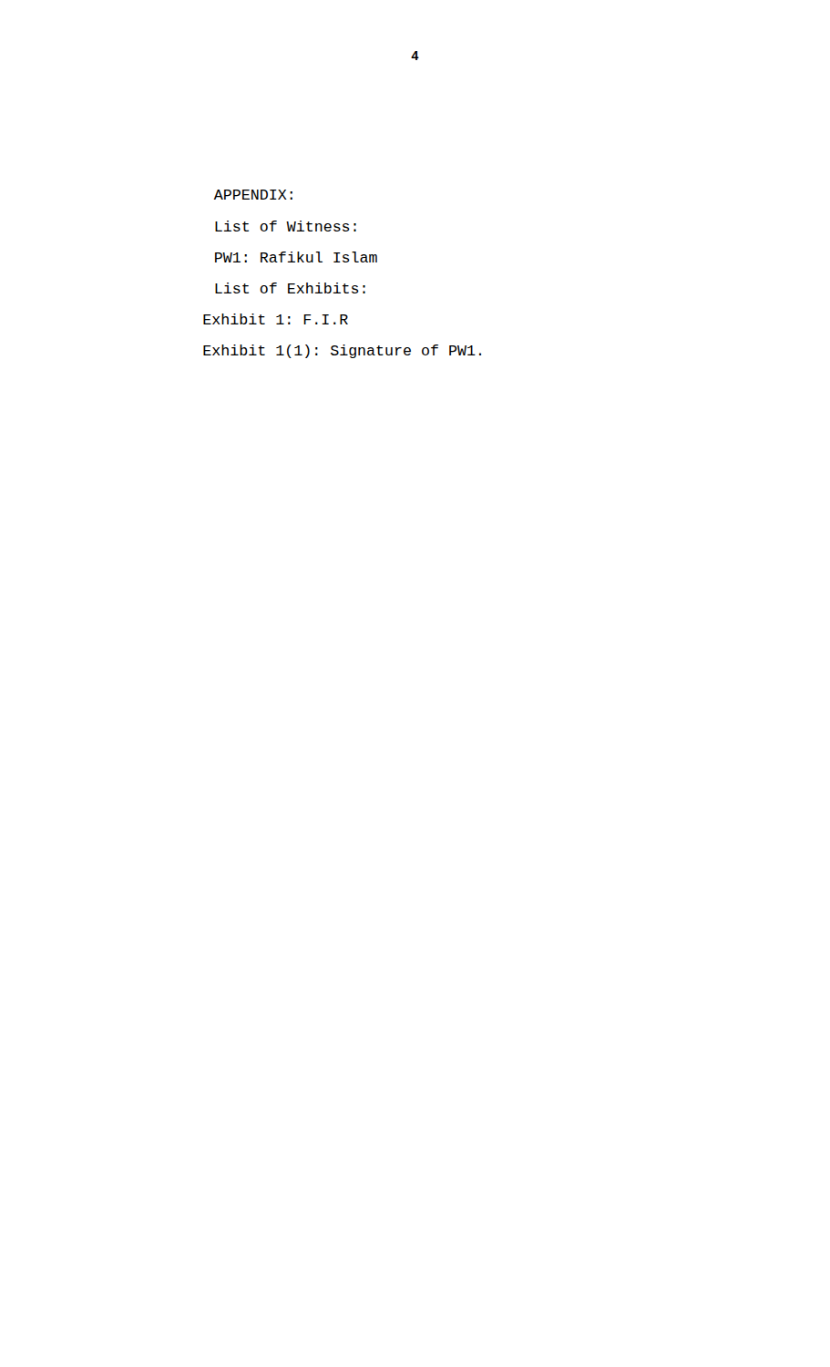4
APPENDIX:
List of Witness:
PW1: Rafikul Islam
List of Exhibits:
Exhibit 1: F.I.R
Exhibit 1(1): Signature of PW1.